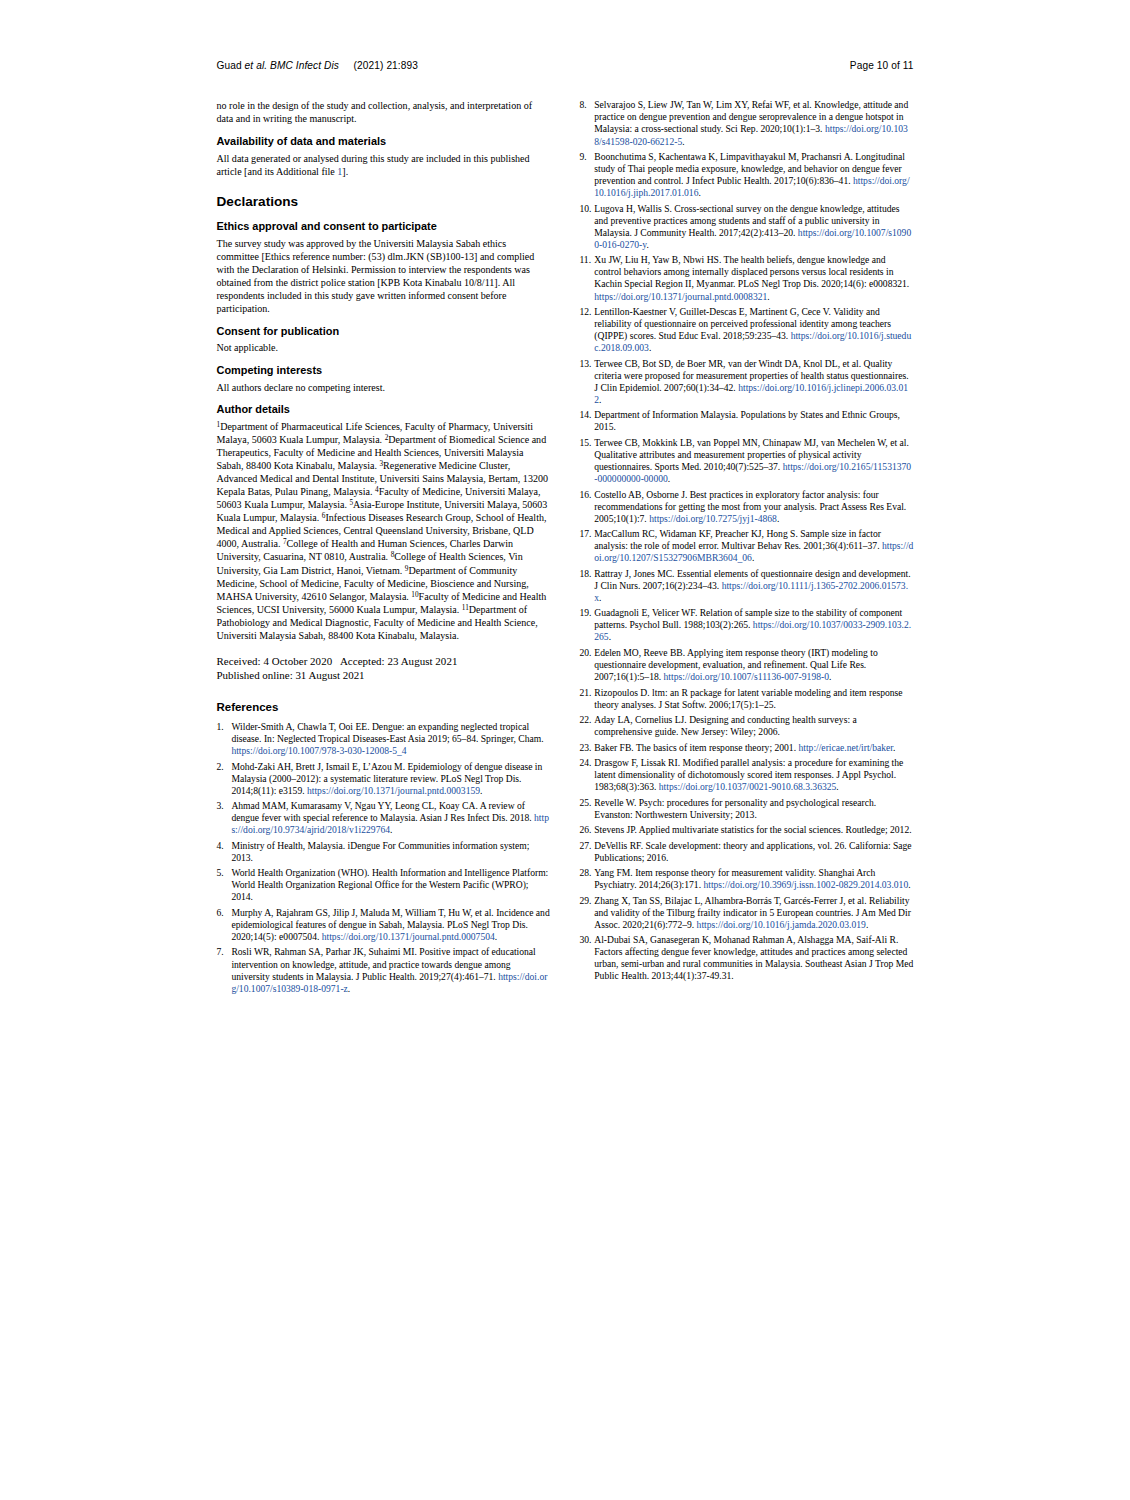Guad et al. BMC Infect Dis (2021) 21:893
Page 10 of 11
no role in the design of the study and collection, analysis, and interpretation of data and in writing the manuscript.
Availability of data and materials
All data generated or analysed during this study are included in this published article [and its Additional file 1].
Declarations
Ethics approval and consent to participate
The survey study was approved by the Universiti Malaysia Sabah ethics committee [Ethics reference number: (53) dlm.JKN (SB)100-13] and complied with the Declaration of Helsinki. Permission to interview the respondents was obtained from the district police station [KPB Kota Kinabalu 10/8/11]. All respondents included in this study gave written informed consent before participation.
Consent for publication
Not applicable.
Competing interests
All authors declare no competing interest.
Author details
1Department of Pharmaceutical Life Sciences, Faculty of Pharmacy, Universiti Malaya, 50603 Kuala Lumpur, Malaysia. 2Department of Biomedical Science and Therapeutics, Faculty of Medicine and Health Sciences, Universiti Malaysia Sabah, 88400 Kota Kinabalu, Malaysia. 3Regenerative Medicine Cluster, Advanced Medical and Dental Institute, Universiti Sains Malaysia, Bertam, 13200 Kepala Batas, Pulau Pinang, Malaysia. 4Faculty of Medicine, Universiti Malaya, 50603 Kuala Lumpur, Malaysia. 5Asia-Europe Institute, Universiti Malaya, 50603 Kuala Lumpur, Malaysia. 6Infectious Diseases Research Group, School of Health, Medical and Applied Sciences, Central Queensland University, Brisbane, QLD 4000, Australia. 7College of Health and Human Sciences, Charles Darwin University, Casuarina, NT 0810, Australia. 8College of Health Sciences, Vin University, Gia Lam District, Hanoi, Vietnam. 9Department of Community Medicine, School of Medicine, Faculty of Medicine, Bioscience and Nursing, MAHSA University, 42610 Selangor, Malaysia. 10Faculty of Medicine and Health Sciences, UCSI University, 56000 Kuala Lumpur, Malaysia. 11Department of Pathobiology and Medical Diagnostic, Faculty of Medicine and Health Science, Universiti Malaysia Sabah, 88400 Kota Kinabalu, Malaysia.
Received: 4 October 2020 Accepted: 23 August 2021
Published online: 31 August 2021
References
Wilder-Smith A, Chawla T, Ooi EE. Dengue: an expanding neglected tropical disease. In: Neglected Tropical Diseases-East Asia 2019; 65–84. Springer, Cham. https://doi.org/10.1007/978-3-030-12008-5_4
Mohd-Zaki AH, Brett J, Ismail E, L’Azou M. Epidemiology of dengue disease in Malaysia (2000–2012): a systematic literature review. PLoS Negl Trop Dis. 2014;8(11): e3159. https://doi.org/10.1371/journal.pntd.0003159.
Ahmad MAM, Kumarasamy V, Ngau YY, Leong CL, Koay CA. A review of dengue fever with special reference to Malaysia. Asian J Res Infect Dis. 2018. https://doi.org/10.9734/ajrid/2018/v1i229764.
Ministry of Health, Malaysia. iDengue For Communities information system; 2013.
World Health Organization (WHO). Health Information and Intelligence Platform: World Health Organization Regional Office for the Western Pacific (WPRO); 2014.
Murphy A, Rajahram GS, Jilip J, Maluda M, William T, Hu W, et al. Incidence and epidemiological features of dengue in Sabah, Malaysia. PLoS Negl Trop Dis. 2020;14(5): e0007504. https://doi.org/10.1371/journal.pntd.0007504.
Rosli WR, Rahman SA, Parhar JK, Suhaimi MI. Positive impact of educational intervention on knowledge, attitude, and practice towards dengue among university students in Malaysia. J Public Health. 2019;27(4):461–71. https://doi.org/10.1007/s10389-018-0971-z.
Selvarajoo S, Liew JW, Tan W, Lim XY, Refai WF, et al. Knowledge, attitude and practice on dengue prevention and dengue seroprevalence in a dengue hotspot in Malaysia: a cross-sectional study. Sci Rep. 2020;10(1):1–3. https://doi.org/10.1038/s41598-020-66212-5.
Boonchutima S, Kachentawa K, Limpavithayakul M, Prachansri A. Longitudinal study of Thai people media exposure, knowledge, and behavior on dengue fever prevention and control. J Infect Public Health. 2017;10(6):836–41. https://doi.org/10.1016/j.jiph.2017.01.016.
Lugova H, Wallis S. Cross-sectional survey on the dengue knowledge, attitudes and preventive practices among students and staff of a public university in Malaysia. J Community Health. 2017;42(2):413–20. https://doi.org/10.1007/s10900-016-0270-y.
Xu JW, Liu H, Yaw B, Nbwi HS. The health beliefs, dengue knowledge and control behaviors among internally displaced persons versus local residents in Kachin Special Region II, Myanmar. PLoS Negl Trop Dis. 2020;14(6): e0008321. https://doi.org/10.1371/journal.pntd.0008321.
Lentillon-Kaestner V, Guillet-Descas E, Martinent G, Cece V. Validity and reliability of questionnaire on perceived professional identity among teachers (QIPPE) scores. Stud Educ Eval. 2018;59:235–43. https://doi.org/10.1016/j.stueduc.2018.09.003.
Terwee CB, Bot SD, de Boer MR, van der Windt DA, Knol DL, et al. Quality criteria were proposed for measurement properties of health status questionnaires. J Clin Epidemiol. 2007;60(1):34–42. https://doi.org/10.1016/j.jclinepi.2006.03.012.
Department of Information Malaysia. Populations by States and Ethnic Groups, 2015.
Terwee CB, Mokkink LB, van Poppel MN, Chinapaw MJ, van Mechelen W, et al. Qualitative attributes and measurement properties of physical activity questionnaires. Sports Med. 2010;40(7):525–37. https://doi.org/10.2165/11531370-000000000-00000.
Costello AB, Osborne J. Best practices in exploratory factor analysis: four recommendations for getting the most from your analysis. Pract Assess Res Eval. 2005;10(1):7. https://doi.org/10.7275/jyj1-4868.
MacCallum RC, Widaman KF, Preacher KJ, Hong S. Sample size in factor analysis: the role of model error. Multivar Behav Res. 2001;36(4):611–37. https://doi.org/10.1207/S15327906MBR3604_06.
Rattray J, Jones MC. Essential elements of questionnaire design and development. J Clin Nurs. 2007;16(2):234–43. https://doi.org/10.1111/j.1365-2702.2006.01573.x.
Guadagnoli E, Velicer WF. Relation of sample size to the stability of component patterns. Psychol Bull. 1988;103(2):265. https://doi.org/10.1037/0033-2909.103.2.265.
Edelen MO, Reeve BB. Applying item response theory (IRT) modeling to questionnaire development, evaluation, and refinement. Qual Life Res. 2007;16(1):5–18. https://doi.org/10.1007/s11136-007-9198-0.
Rizopoulos D. ltm: an R package for latent variable modeling and item response theory analyses. J Stat Softw. 2006;17(5):1–25.
Aday LA, Cornelius LJ. Designing and conducting health surveys: a comprehensive guide. New Jersey: Wiley; 2006.
Baker FB. The basics of item response theory; 2001. http://ericae.net/irt/baker.
Drasgow F, Lissak RI. Modified parallel analysis: a procedure for examining the latent dimensionality of dichotomously scored item responses. J Appl Psychol. 1983;68(3):363. https://doi.org/10.1037/0021-9010.68.3.36325.
Revelle W. Psych: procedures for personality and psychological research. Evanston: Northwestern University; 2013.
Stevens JP. Applied multivariate statistics for the social sciences. Routledge; 2012.
DeVellis RF. Scale development: theory and applications, vol. 26. California: Sage Publications; 2016.
Yang FM. Item response theory for measurement validity. Shanghai Arch Psychiatry. 2014;26(3):171. https://doi.org/10.3969/j.issn.1002-0829.2014.03.010.
Zhang X, Tan SS, Bilajac L, Alhambra-Borrás T, Garcés-Ferrer J, et al. Reliability and validity of the Tilburg frailty indicator in 5 European countries. J Am Med Dir Assoc. 2020;21(6):772–9. https://doi.org/10.1016/j.jamda.2020.03.019.
Al-Dubai SA, Ganasegeran K, Mohanad Rahman A, Alshagga MA, Saif-Ali R. Factors affecting dengue fever knowledge, attitudes and practices among selected urban, semi-urban and rural communities in Malaysia. Southeast Asian J Trop Med Public Health. 2013;44(1):37-49.31.